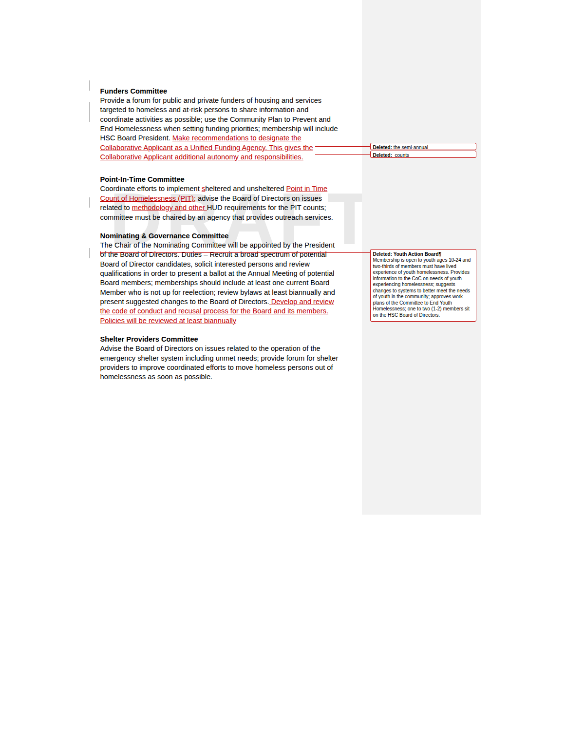DRAFT
Funders Committee
Provide a forum for public and private funders of housing and services targeted to homeless and at-risk persons to share information and coordinate activities as possible; use the Community Plan to Prevent and End Homelessness when setting funding priorities; membership will include HSC Board President. Make recommendations to designate the Collaborative Applicant as a Unified Funding Agency. This gives the Collaborative Applicant additional autonomy and responsibilities.
Point-In-Time Committee
Coordinate efforts to implement sheltered and unsheltered Point in Time Count of Homelessness (PIT); advise the Board of Directors on issues related to methodology and other HUD requirements for the PIT counts; committee must be chaired by an agency that provides outreach services.
Nominating & Governance Committee
The Chair of the Nominating Committee will be appointed by the President of the Board of Directors. Duties – Recruit a broad spectrum of potential Board of Director candidates, solicit interested persons and review qualifications in order to present a ballot at the Annual Meeting of potential Board members; memberships should include at least one current Board Member who is not up for reelection; review bylaws at least biannually and present suggested changes to the Board of Directors. Develop and review the code of conduct and recusal process for the Board and its members. Policies will be reviewed at least biannually
Shelter Providers Committee
Advise the Board of Directors on issues related to the operation of the emergency shelter system including unmet needs; provide forum for shelter providers to improve coordinated efforts to move homeless persons out of homelessness as soon as possible.
Deleted: the semi-annual
Deleted: counts
Deleted: Youth Action Board¶
Membership is open to youth ages 10-24 and two-thirds of members must have lived experience of youth homelessness. Provides information to the CoC on needs of youth experiencing homelessness; suggests changes to systems to better meet the needs of youth in the community; approves work plans of the Committee to End Youth Homelessness; one to two (1-2) members sit on the HSC Board of Directors.